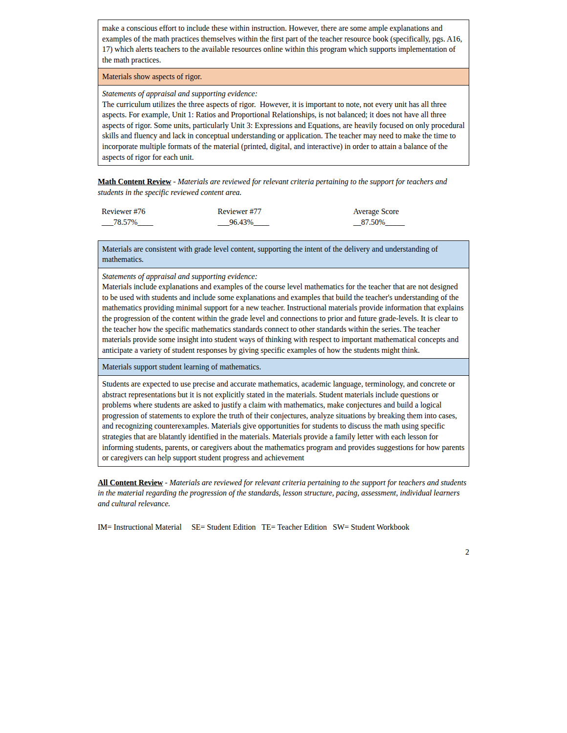| make a conscious effort to include these within instruction. However, there are some ample explanations and examples of the math practices themselves within the first part of the teacher resource book (specifically, pgs. A16, 17) which alerts teachers to the available resources online within this program which supports implementation of the math practices. |
| Materials show aspects of rigor. |
| Statements of appraisal and supporting evidence: The curriculum utilizes the three aspects of rigor. However, it is important to note, not every unit has all three aspects. For example, Unit 1: Ratios and Proportional Relationships, is not balanced; it does not have all three aspects of rigor. Some units, particularly Unit 3: Expressions and Equations, are heavily focused on only procedural skills and fluency and lack in conceptual understanding or application. The teacher may need to make the time to incorporate multiple formats of the material (printed, digital, and interactive) in order to attain a balance of the aspects of rigor for each unit. |
Math Content Review - Materials are reviewed for relevant criteria pertaining to the support for teachers and students in the specific reviewed content area.
Reviewer #76 ___78.57%____
Reviewer #77 ___96.43%____
Average Score __87.50%_____
| Materials are consistent with grade level content, supporting the intent of the delivery and understanding of mathematics. |
| Statements of appraisal and supporting evidence: Materials include explanations and examples of the course level mathematics for the teacher that are not designed to be used with students and include some explanations and examples that build the teacher's understanding of the mathematics providing minimal support for a new teacher. Instructional materials provide information that explains the progression of the content within the grade level and connections to prior and future grade-levels. It is clear to the teacher how the specific mathematics standards connect to other standards within the series. The teacher materials provide some insight into student ways of thinking with respect to important mathematical concepts and anticipate a variety of student responses by giving specific examples of how the students might think. |
| Materials support student learning of mathematics. |
| Students are expected to use precise and accurate mathematics, academic language, terminology, and concrete or abstract representations but it is not explicitly stated in the materials. Student materials include questions or problems where students are asked to justify a claim with mathematics, make conjectures and build a logical progression of statements to explore the truth of their conjectures, analyze situations by breaking them into cases, and recognizing counterexamples. Materials give opportunities for students to discuss the math using specific strategies that are blatantly identified in the materials. Materials provide a family letter with each lesson for informing students, parents, or caregivers about the mathematics program and provides suggestions for how parents or caregivers can help support student progress and achievement |
All Content Review - Materials are reviewed for relevant criteria pertaining to the support for teachers and students in the material regarding the progression of the standards, lesson structure, pacing, assessment, individual learners and cultural relevance.
IM= Instructional Material SE= Student Edition TE= Teacher Edition SW= Student Workbook
2